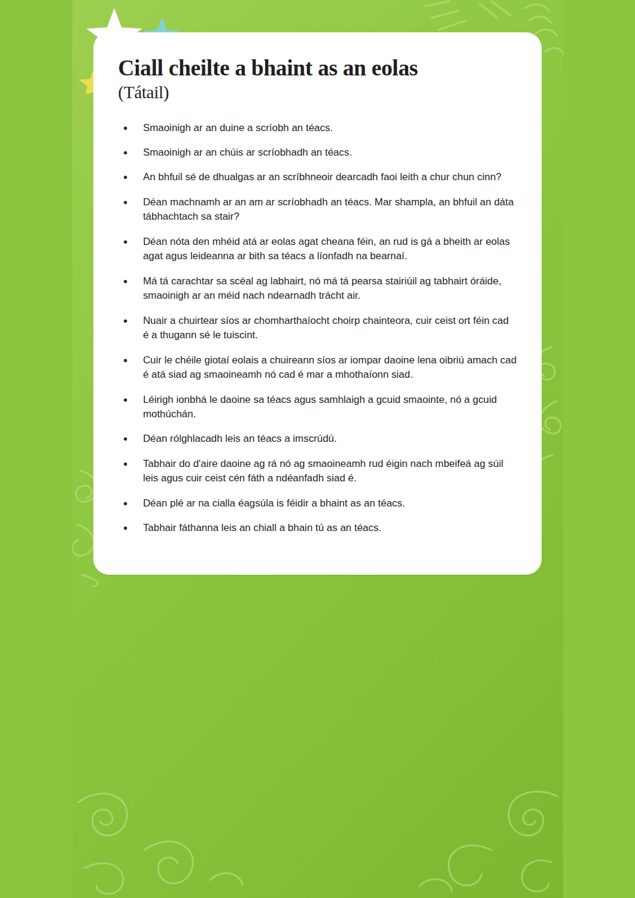Ciall cheilte a bhaint as an eolas(Tátail)
Smaoinigh ar an duine a scríobh an téacs.
Smaoinigh ar an chúis ar scríobhadh an téacs.
An bhfuil sé de dhualgas ar an scríbhneoir dearcadh faoi leith a chur chun cinn?
Déan machnamh ar an am ar scríobhadh an téacs. Mar shampla, an bhfuil an dáta tábhachtach sa stair?
Déan nóta den mhéid atá ar eolas agat cheana féin, an rud is gá a bheith ar eolas agat agus leideanna ar bith sa téacs a líonfadh na bearnaí.
Má tá carachtar sa scéal ag labhairt, nó má tá pearsa stairiúil ag tabhairt óráide, smaoinigh ar an méid nach ndearnadh trácht air.
Nuair a chuirtear síos ar chomharthaíocht choirp chainteora, cuir ceist ort féin cad é a thugann sé le tuiscint.
Cuir le chéile giotaí eolais a chuireann síos ar iompar daoine lena oibriú amach cad é atá siad ag smaoineamh nó cad é mar a mhothaíonn siad.
Léirigh ionbhá le daoine sa téacs agus samhlaigh a gcuid smaointe, nó a gcuid mothúchán.
Déan rólghlacadh leis an téacs a imscrúdú.
Tabhair do d'aire daoine ag rá nó ag smaoineamh rud éigin nach mbeifeá ag súil leis agus cuir ceist cén fáth a ndéanfadh siad é.
Déan plé ar na cialla éagsúla is féidir a bhaint as an téacs.
Tabhair fáthanna leis an chiall a bhain tú as an téacs.